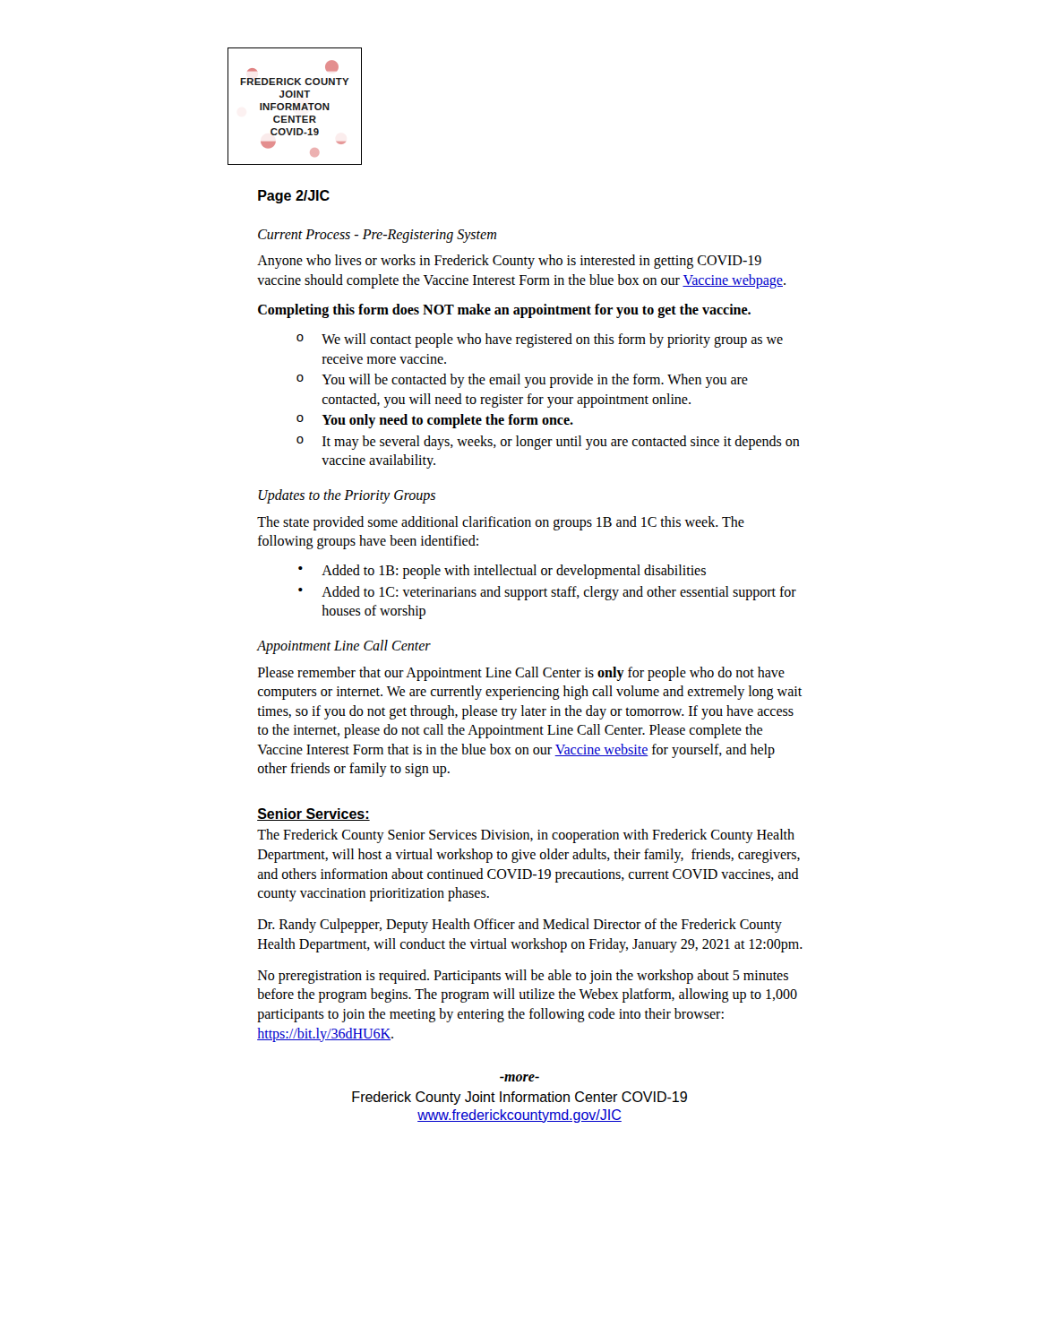FREDERICK COUNTY
JOINT
INFORMATON
CENTER
COVID-19
Page 2/JIC
Current Process - Pre-Registering System
Anyone who lives or works in Frederick County who is interested in getting COVID-19 vaccine should complete the Vaccine Interest Form in the blue box on our Vaccine webpage.
Completing this form does NOT make an appointment for you to get the vaccine.
We will contact people who have registered on this form by priority group as we receive more vaccine.
You will be contacted by the email you provide in the form. When you are contacted, you will need to register for your appointment online.
You only need to complete the form once.
It may be several days, weeks, or longer until you are contacted since it depends on vaccine availability.
Updates to the Priority Groups
The state provided some additional clarification on groups 1B and 1C this week. The following groups have been identified:
Added to 1B: people with intellectual or developmental disabilities
Added to 1C: veterinarians and support staff, clergy and other essential support for houses of worship
Appointment Line Call Center
Please remember that our Appointment Line Call Center is only for people who do not have computers or internet. We are currently experiencing high call volume and extremely long wait times, so if you do not get through, please try later in the day or tomorrow. If you have access to the internet, please do not call the Appointment Line Call Center. Please complete the Vaccine Interest Form that is in the blue box on our Vaccine website for yourself, and help other friends or family to sign up.
Senior Services:
The Frederick County Senior Services Division, in cooperation with Frederick County Health Department, will host a virtual workshop to give older adults, their family, friends, caregivers, and others information about continued COVID-19 precautions, current COVID vaccines, and county vaccination prioritization phases.
Dr. Randy Culpepper, Deputy Health Officer and Medical Director of the Frederick County Health Department, will conduct the virtual workshop on Friday, January 29, 2021 at 12:00pm.
No preregistration is required. Participants will be able to join the workshop about 5 minutes before the program begins. The program will utilize the Webex platform, allowing up to 1,000 participants to join the meeting by entering the following code into their browser: https://bit.ly/36dHU6K.
-more-
Frederick County Joint Information Center COVID-19
www.frederickcountymd.gov/JIC